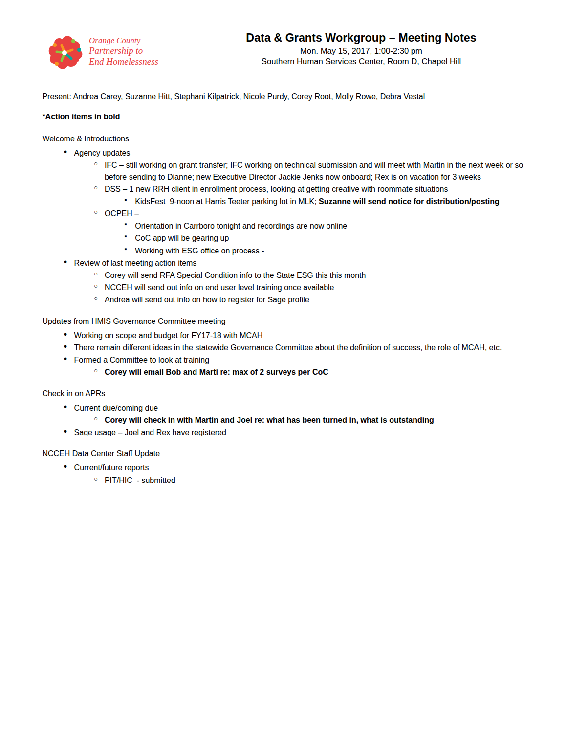Orange County Partnership to End Homelessness
Data & Grants Workgroup – Meeting Notes
Mon. May 15, 2017, 1:00-2:30 pm
Southern Human Services Center, Room D, Chapel Hill
Present: Andrea Carey, Suzanne Hitt, Stephani Kilpatrick, Nicole Purdy, Corey Root, Molly Rowe, Debra Vestal
*Action items in bold
Welcome & Introductions
Agency updates
IFC – still working on grant transfer; IFC working on technical submission and will meet with Martin in the next week or so before sending to Dianne; new Executive Director Jackie Jenks now onboard; Rex is on vacation for 3 weeks
DSS – 1 new RRH client in enrollment process, looking at getting creative with roommate situations
KidsFest 9-noon at Harris Teeter parking lot in MLK; Suzanne will send notice for distribution/posting
OCPEH –
Orientation in Carrboro tonight and recordings are now online
CoC app will be gearing up
Working with ESG office on process -
Review of last meeting action items
Corey will send RFA Special Condition info to the State ESG this this month
NCCEH will send out info on end user level training once available
Andrea will send out info on how to register for Sage profile
Updates from HMIS Governance Committee meeting
Working on scope and budget for FY17-18 with MCAH
There remain different ideas in the statewide Governance Committee about the definition of success, the role of MCAH, etc.
Formed a Committee to look at training
Corey will email Bob and Marti re: max of 2 surveys per CoC
Check in on APRs
Current due/coming due
Corey will check in with Martin and Joel re: what has been turned in, what is outstanding
Sage usage – Joel and Rex have registered
NCCEH Data Center Staff Update
Current/future reports
PIT/HIC - submitted